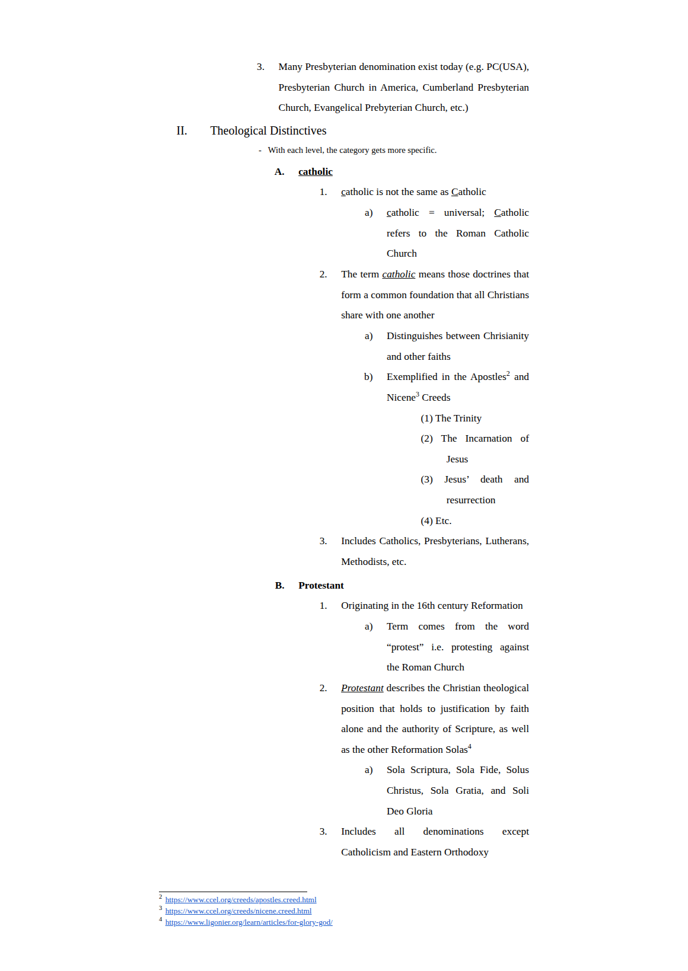Many Presbyterian denomination exist today (e.g. PC(USA), Presbyterian Church in America, Cumberland Presbyterian Church, Evangelical Prebyterian Church, etc.)
Theological Distinctives
- With each level, the category gets more specific.
catholic
catholic is not the same as Catholic
catholic = universal; Catholic refers to the Roman Catholic Church
The term catholic means those doctrines that form a common foundation that all Christians share with one another
Distinguishes between Chrisianity and other faiths
Exemplified in the Apostles2 and Nicene3 Creeds
The Trinity
The Incarnation of Jesus
Jesus’ death and resurrection
Etc.
Includes Catholics, Presbyterians, Lutherans, Methodists, etc.
Protestant
Originating in the 16th century Reformation
Term comes from the word “protest” i.e. protesting against the Roman Church
Protestant describes the Christian theological position that holds to justification by faith alone and the authority of Scripture, as well as the other Reformation Solas4
Sola Scriptura, Sola Fide, Solus Christus, Sola Gratia, and Soli Deo Gloria
Includes all denominations except Catholicism and Eastern Orthodoxy
2 https://www.ccel.org/creeds/apostles.creed.html
3 https://www.ccel.org/creeds/nicene.creed.html
4 https://www.ligonier.org/learn/articles/for-glory-god/